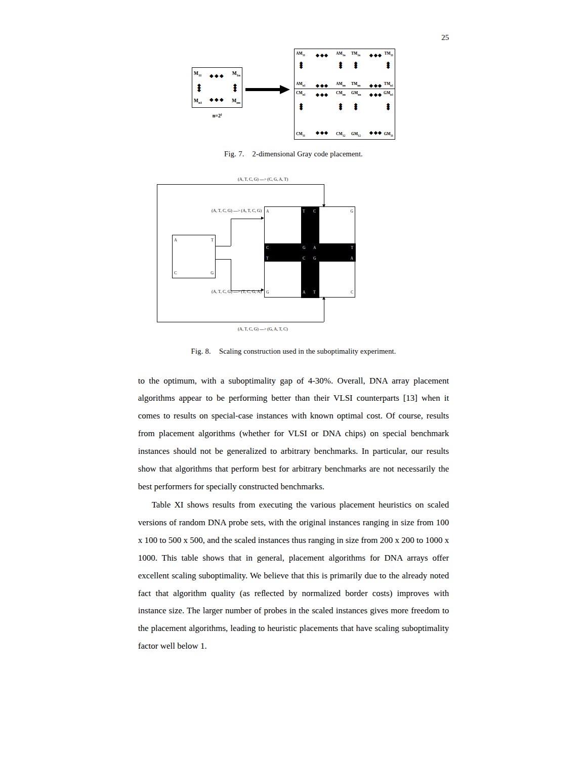25
M11 M1n Mn1 Mnn ◆◆◆ ◆◆◆ ◆
◆
◆ ◆
◆
◆
n=2j
AM11 ◆◆◆ AM1n TM1n ◆◆◆ TM11 ◆
◆
◆ ◆
◆
◆ ◆
◆
◆ ◆
◆
◆ AMn1 ◆◆◆ AMnn TMnn ◆◆◆ TMn1
CMn1 ◆◆◆ CMnn GMnn ◆◆◆ GMn1 ◆
◆
◆ ◆
◆
◆ ◆
◆
◆ ◆
◆
◆ CM11 ◆◆◆ CM12 GM12 ◆◆◆ GM11
Fig. 7. 2-dimensional Gray code placement.
(A, T, C, G) —> (C, G, A, T)
(A, T, C, G) —> (A, T, C, G)
A T C G
(A, T, C, G) —> (T, C, G, A)
A G G C T C A T C T T A G A C G
(A, T, C, G) —> (G, A, T, C)
Fig. 8. Scaling construction used in the suboptimality experiment.
to the optimum, with a suboptimality gap of 4-30%. Overall, DNA array placement algorithms appear to be performing better than their VLSI counterparts [13] when it comes to results on special-case instances with known optimal cost. Of course, results from placement algorithms (whether for VLSI or DNA chips) on special benchmark instances should not be generalized to arbitrary benchmarks. In particular, our results show that algorithms that perform best for arbitrary benchmarks are not necessarily the best performers for specially constructed benchmarks.
Table XI shows results from executing the various placement heuristics on scaled versions of random DNA probe sets, with the original instances ranging in size from 100 x 100 to 500 x 500, and the scaled instances thus ranging in size from 200 x 200 to 1000 x 1000. This table shows that in general, placement algorithms for DNA arrays offer excellent scaling suboptimality. We believe that this is primarily due to the already noted fact that algorithm quality (as reﬂected by normalized border costs) improves with instance size. The larger number of probes in the scaled instances gives more freedom to the placement algorithms, leading to heuristic placements that have scaling suboptimality factor well below 1.